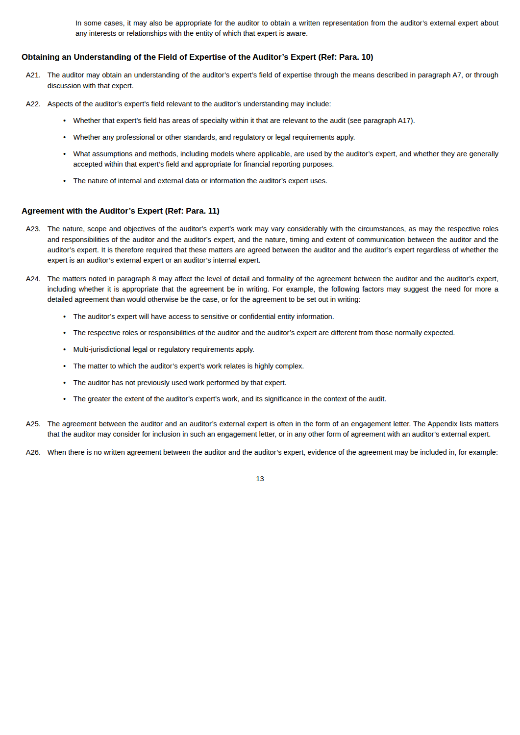In some cases, it may also be appropriate for the auditor to obtain a written representation from the auditor’s external expert about any interests or relationships with the entity of which that expert is aware.
Obtaining an Understanding of the Field of Expertise of the Auditor’s Expert (Ref: Para. 10)
A21.
The auditor may obtain an understanding of the auditor’s expert’s field of expertise through the means described in paragraph A7, or through discussion with that expert.
A22.
Aspects of the auditor’s expert’s field relevant to the auditor’s understanding may include:
Whether that expert’s field has areas of specialty within it that are relevant to the audit (see paragraph A17).
Whether any professional or other standards, and regulatory or legal requirements apply.
What assumptions and methods, including models where applicable, are used by the auditor’s expert, and whether they are generally accepted within that expert’s field and appropriate for financial reporting purposes.
The nature of internal and external data or information the auditor’s expert uses.
Agreement with the Auditor’s Expert (Ref: Para. 11)
A23.
The nature, scope and objectives of the auditor’s expert’s work may vary considerably with the circumstances, as may the respective roles and responsibilities of the auditor and the auditor’s expert, and the nature, timing and extent of communication between the auditor and the auditor’s expert. It is therefore required that these matters are agreed between the auditor and the auditor’s expert regardless of whether the expert is an auditor’s external expert or an auditor’s internal expert.
A24.
The matters noted in paragraph 8 may affect the level of detail and formality of the agreement between the auditor and the auditor’s expert, including whether it is appropriate that the agreement be in writing. For example, the following factors may suggest the need for more a detailed agreement than would otherwise be the case, or for the agreement to be set out in writing:
The auditor’s expert will have access to sensitive or confidential entity information.
The respective roles or responsibilities of the auditor and the auditor’s expert are different from those normally expected.
Multi-jurisdictional legal or regulatory requirements apply.
The matter to which the auditor’s expert’s work relates is highly complex.
The auditor has not previously used work performed by that expert.
The greater the extent of the auditor’s expert’s work, and its significance in the context of the audit.
A25.
The agreement between the auditor and an auditor’s external expert is often in the form of an engagement letter. The Appendix lists matters that the auditor may consider for inclusion in such an engagement letter, or in any other form of agreement with an auditor’s external expert.
A26.
When there is no written agreement between the auditor and the auditor’s expert, evidence of the agreement may be included in, for example:
13